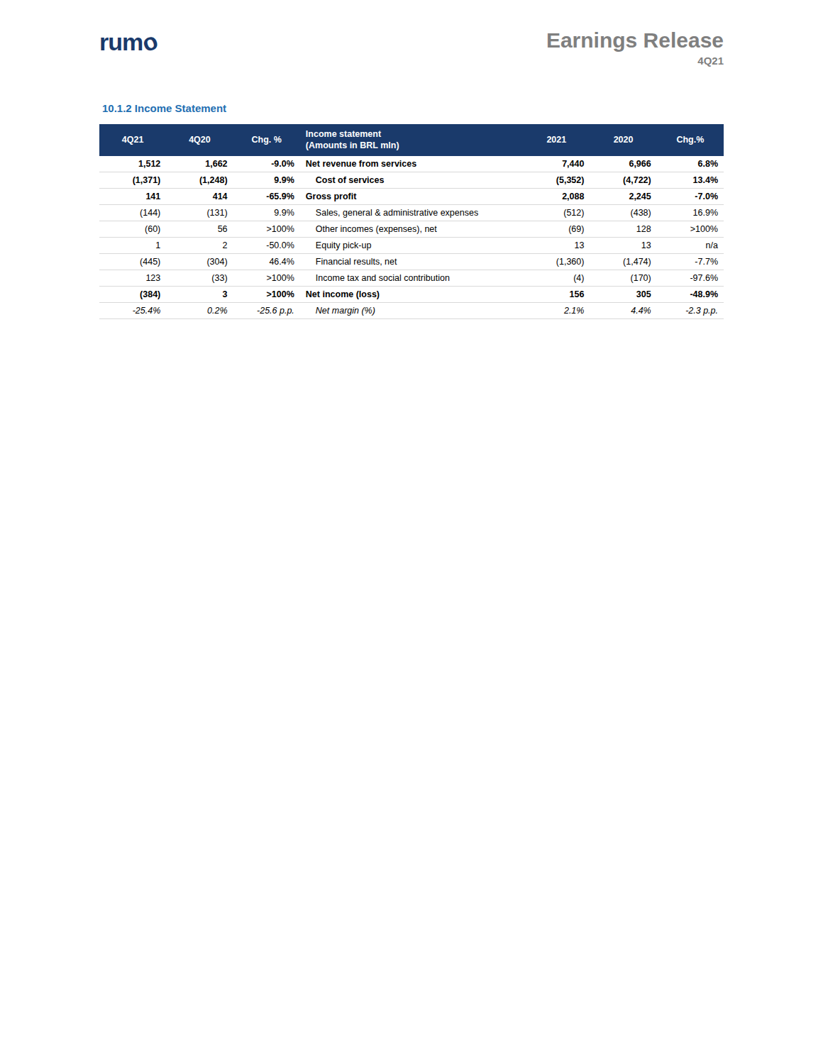rumo
Earnings Release
4Q21
10.1.2 Income Statement
| 4Q21 | 4Q20 | Chg. % | Income statement (Amounts in BRL mln) | 2021 | 2020 | Chg.% |
| --- | --- | --- | --- | --- | --- | --- |
| 1,512 | 1,662 | -9.0% | Net revenue from services | 7,440 | 6,966 | 6.8% |
| (1,371) | (1,248) | 9.9% | Cost of services | (5,352) | (4,722) | 13.4% |
| 141 | 414 | -65.9% | Gross profit | 2,088 | 2,245 | -7.0% |
| (144) | (131) | 9.9% | Sales, general & administrative expenses | (512) | (438) | 16.9% |
| (60) | 56 | >100% | Other incomes (expenses), net | (69) | 128 | >100% |
| 1 | 2 | -50.0% | Equity pick-up | 13 | 13 | n/a |
| (445) | (304) | 46.4% | Financial results, net | (1,360) | (1,474) | -7.7% |
| 123 | (33) | >100% | Income tax and social contribution | (4) | (170) | -97.6% |
| (384) | 3 | >100% | Net income (loss) | 156 | 305 | -48.9% |
| -25.4% | 0.2% | -25.6 p.p. | Net margin (%) | 2.1% | 4.4% | -2.3 p.p. |